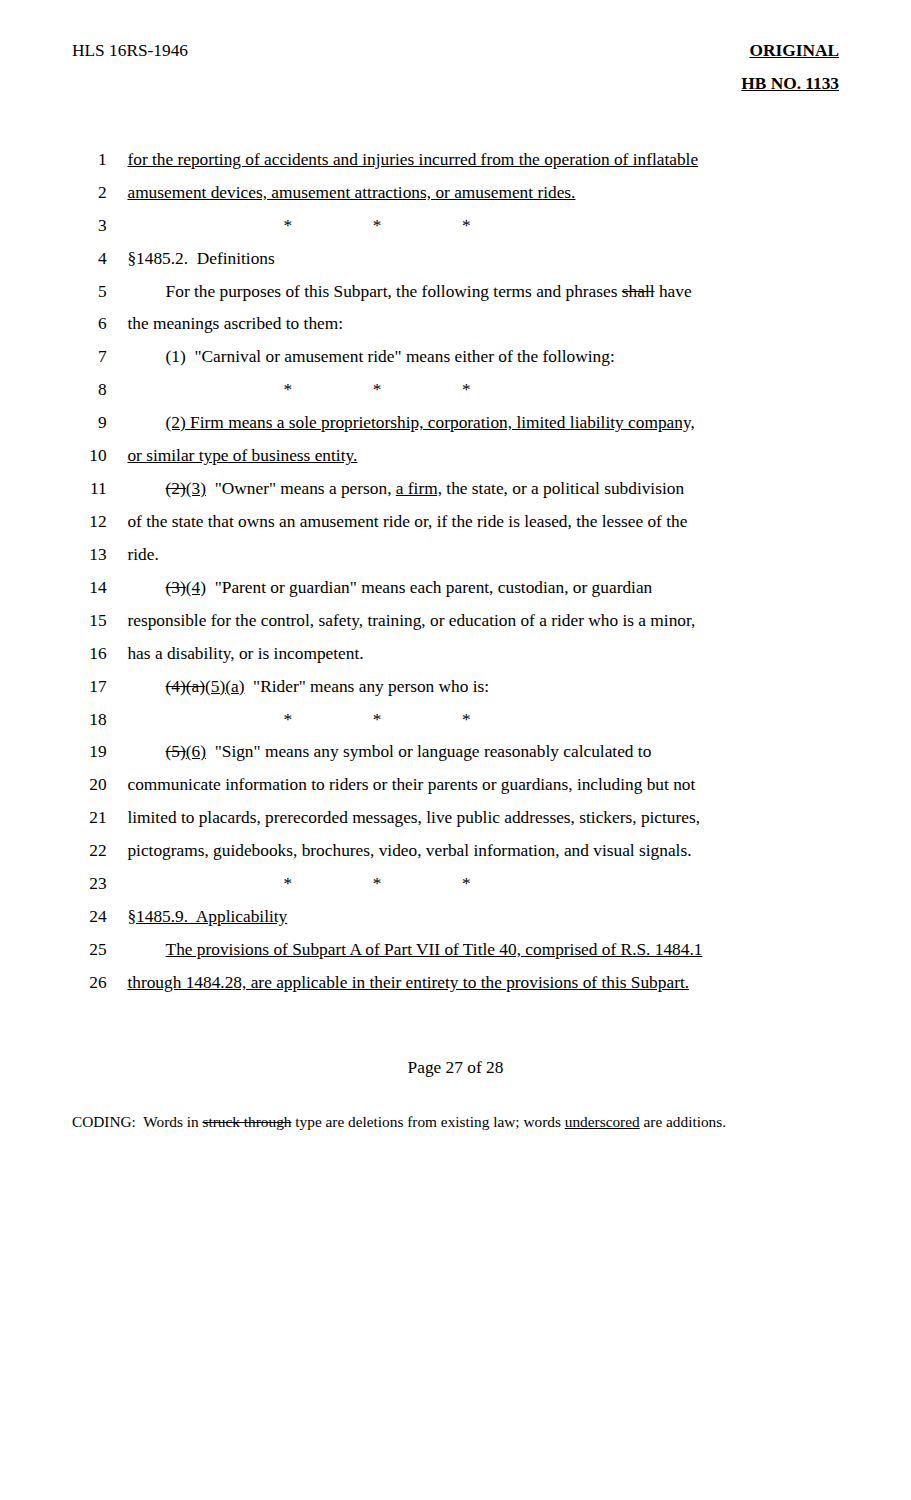HLS 16RS-1946
ORIGINAL
HB NO. 1133
for the reporting of accidents and injuries incurred from the operation of inflatable
amusement devices, amusement attractions, or amusement rides.
* * *
§1485.2. Definitions
For the purposes of this Subpart, the following terms and phrases shall have
the meanings ascribed to them:
(1) "Carnival or amusement ride" means either of the following:
* * *
(2) Firm means a sole proprietorship, corporation, limited liability company,
or similar type of business entity.
(2)(3) "Owner" means a person, a firm, the state, or a political subdivision
of the state that owns an amusement ride or, if the ride is leased, the lessee of the
ride.
(3)(4) "Parent or guardian" means each parent, custodian, or guardian
responsible for the control, safety, training, or education of a rider who is a minor,
has a disability, or is incompetent.
(4)(a)(5)(a) "Rider" means any person who is:
* * *
(5)(6) "Sign" means any symbol or language reasonably calculated to
communicate information to riders or their parents or guardians, including but not
limited to placards, prerecorded messages, live public addresses, stickers, pictures,
pictograms, guidebooks, brochures, video, verbal information, and visual signals.
* * *
§1485.9. Applicability
The provisions of Subpart A of Part VII of Title 40, comprised of R.S. 1484.1
through 1484.28, are applicable in their entirety to the provisions of this Subpart.
Page 27 of 28
CODING: Words in struck through type are deletions from existing law; words underscored are additions.